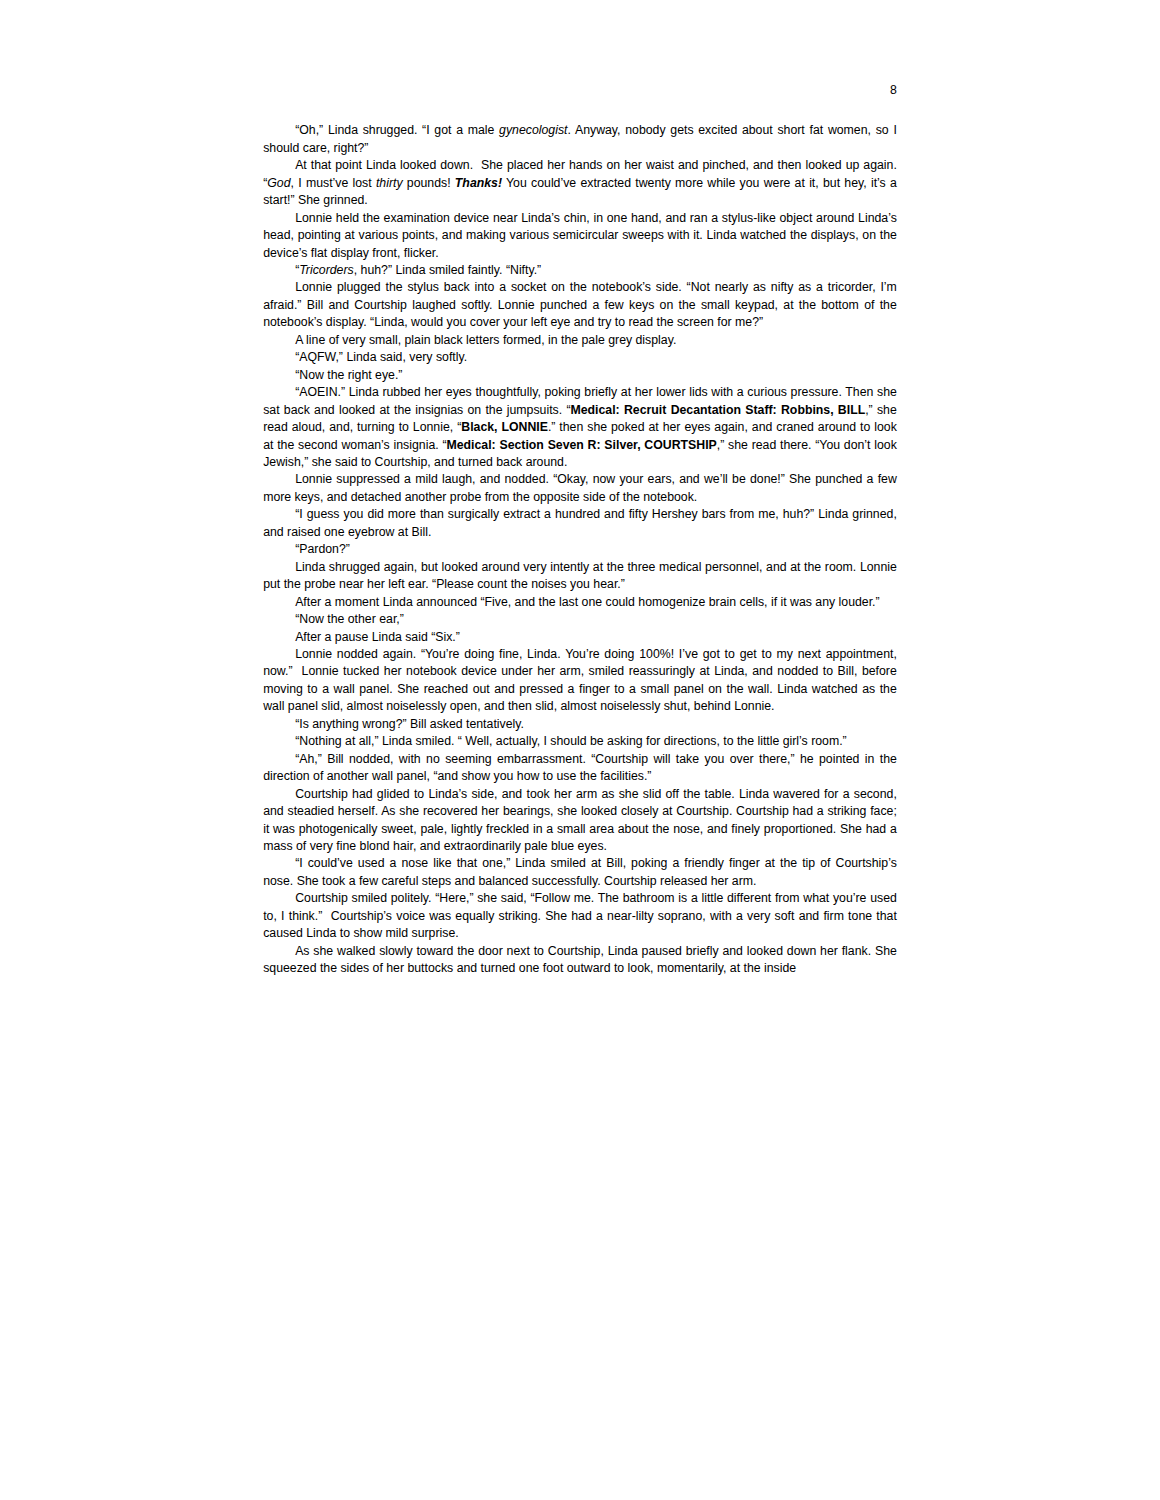8
“Oh,” Linda shrugged. “I got a male gynecologist. Anyway, nobody gets excited about short fat women, so I should care, right?”
At that point Linda looked down. She placed her hands on her waist and pinched, and then looked up again. “God, I must’ve lost thirty pounds! Thanks! You could’ve extracted twenty more while you were at it, but hey, it’s a start!” She grinned.
Lonnie held the examination device near Linda’s chin, in one hand, and ran a stylus-like object around Linda’s head, pointing at various points, and making various semicircular sweeps with it. Linda watched the displays, on the device’s flat display front, flicker.
“Tricorders, huh?” Linda smiled faintly. “Nifty.”
Lonnie plugged the stylus back into a socket on the notebook’s side. “Not nearly as nifty as a tricorder, I’m afraid.” Bill and Courtship laughed softly. Lonnie punched a few keys on the small keypad, at the bottom of the notebook’s display. “Linda, would you cover your left eye and try to read the screen for me?”
A line of very small, plain black letters formed, in the pale grey display.
“AQFW,” Linda said, very softly.
“Now the right eye.”
“AOEIN.” Linda rubbed her eyes thoughtfully, poking briefly at her lower lids with a curious pressure. Then she sat back and looked at the insignias on the jumpsuits. “Medical: Recruit Decantation Staff: Robbins, BILL,” she read aloud, and, turning to Lonnie, “Black, LONNIE.” then she poked at her eyes again, and craned around to look at the second woman’s insignia. “Medical: Section Seven R: Silver, COURTSHIP,” she read there. “You don’t look Jewish,” she said to Courtship, and turned back around.
Lonnie suppressed a mild laugh, and nodded. “Okay, now your ears, and we’ll be done!” She punched a few more keys, and detached another probe from the opposite side of the notebook.
“I guess you did more than surgically extract a hundred and fifty Hershey bars from me, huh?” Linda grinned, and raised one eyebrow at Bill.
“Pardon?”
Linda shrugged again, but looked around very intently at the three medical personnel, and at the room. Lonnie put the probe near her left ear. “Please count the noises you hear.”
After a moment Linda announced “Five, and the last one could homogenize brain cells, if it was any louder.”
“Now the other ear,”
After a pause Linda said “Six.”
Lonnie nodded again. “You’re doing fine, Linda. You’re doing 100%! I’ve got to get to my next appointment, now.” Lonnie tucked her notebook device under her arm, smiled reassuringly at Linda, and nodded to Bill, before moving to a wall panel. She reached out and pressed a finger to a small panel on the wall. Linda watched as the wall panel slid, almost noiselessly open, and then slid, almost noiselessly shut, behind Lonnie.
“Is anything wrong?” Bill asked tentatively.
“Nothing at all,” Linda smiled. “ Well, actually, I should be asking for directions, to the little girl’s room.”
“Ah,” Bill nodded, with no seeming embarrassment. “Courtship will take you over there,” he pointed in the direction of another wall panel, “and show you how to use the facilities.”
Courtship had glided to Linda’s side, and took her arm as she slid off the table. Linda wavered for a second, and steadied herself. As she recovered her bearings, she looked closely at Courtship. Courtship had a striking face; it was photogenically sweet, pale, lightly freckled in a small area about the nose, and finely proportioned. She had a mass of very fine blond hair, and extraordinarily pale blue eyes.
“I could’ve used a nose like that one,” Linda smiled at Bill, poking a friendly finger at the tip of Courtship’s nose. She took a few careful steps and balanced successfully. Courtship released her arm.
Courtship smiled politely. “Here,” she said, “Follow me. The bathroom is a little different from what you’re used to, I think.” Courtship’s voice was equally striking. She had a near-lilty soprano, with a very soft and firm tone that caused Linda to show mild surprise.
As she walked slowly toward the door next to Courtship, Linda paused briefly and looked down her flank. She squeezed the sides of her buttocks and turned one foot outward to look, momentarily, at the inside